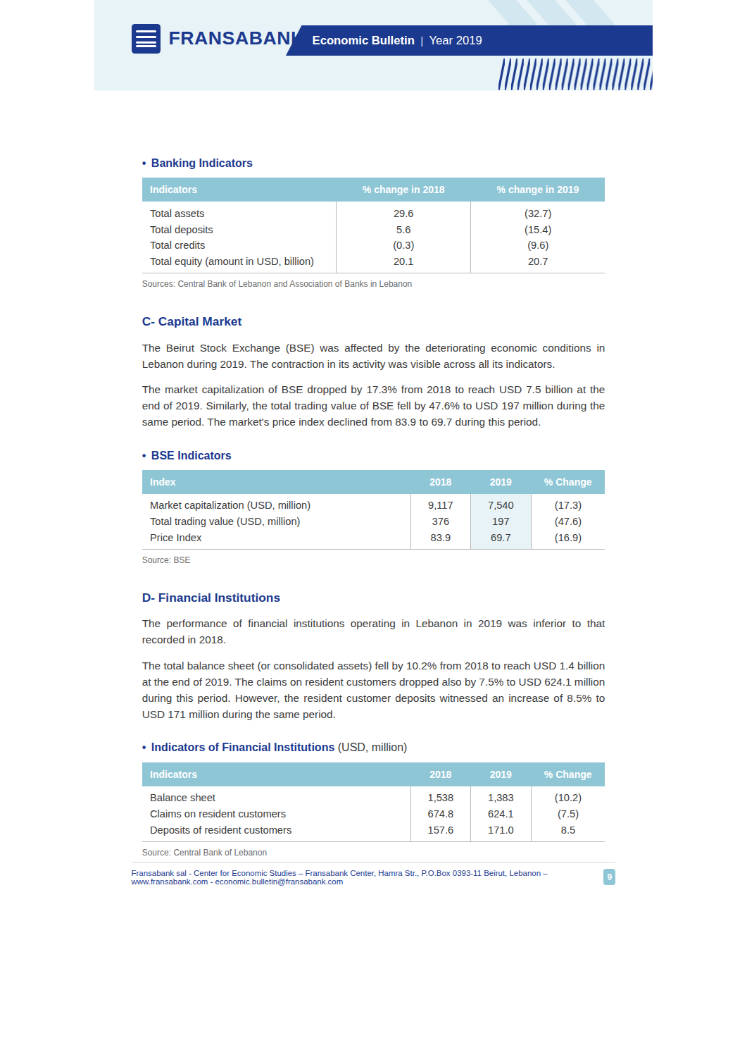Economic Bulletin | Year 2019
FRANSABANK
Banking Indicators
| Indicators | % change in 2018 | % change in 2019 |
| --- | --- | --- |
| Total assets | 29.6 | (32.7) |
| Total deposits | 5.6 | (15.4) |
| Total credits | (0.3) | (9.6) |
| Total equity (amount in USD, billion) | 20.1 | 20.7 |
Sources: Central Bank of Lebanon and Association of Banks in Lebanon
C- Capital Market
The Beirut Stock Exchange (BSE) was affected by the deteriorating economic conditions in Lebanon during 2019. The contraction in its activity was visible across all its indicators.
The market capitalization of BSE dropped by 17.3% from 2018 to reach USD 7.5 billion at the end of 2019. Similarly, the total trading value of BSE fell by 47.6% to USD 197 million during the same period. The market's price index declined from 83.9 to 69.7 during this period.
BSE Indicators
| Index | 2018 | 2019 | % Change |
| --- | --- | --- | --- |
| Market capitalization (USD, million) | 9,117 | 7,540 | (17.3) |
| Total trading value (USD, million) | 376 | 197 | (47.6) |
| Price Index | 83.9 | 69.7 | (16.9) |
Source: BSE
D- Financial Institutions
The performance of financial institutions operating in Lebanon in 2019 was inferior to that recorded in 2018.
The total balance sheet (or consolidated assets) fell by 10.2% from 2018 to reach USD 1.4 billion at the end of 2019. The claims on resident customers dropped also by 7.5% to USD 624.1 million during this period. However, the resident customer deposits witnessed an increase of 8.5% to USD 171 million during the same period.
Indicators of Financial Institutions (USD, million)
| Indicators | 2018 | 2019 | % Change |
| --- | --- | --- | --- |
| Balance sheet | 1,538 | 1,383 | (10.2) |
| Claims on resident customers | 674.8 | 624.1 | (7.5) |
| Deposits of resident customers | 157.6 | 171.0 | 8.5 |
Source: Central Bank of Lebanon
Fransabank sal - Center for Economic Studies – Fransabank Center, Hamra Str., P.O.Box 0393-11 Beirut, Lebanon – www.fransabank.com - economic.bulletin@fransabank.com
9